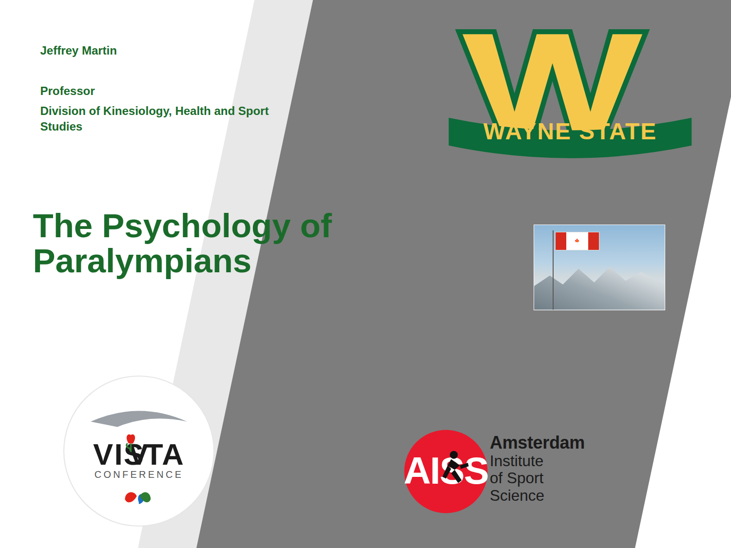Jeffrey Martin
Professor Division of Kinesiology, Health and Sport Studies
The Psychology of Paralympians
WAYNE STATE
🍁
V VISTA CONFERENCE
AISS
Amsterdam
Institute
of Sport
Science